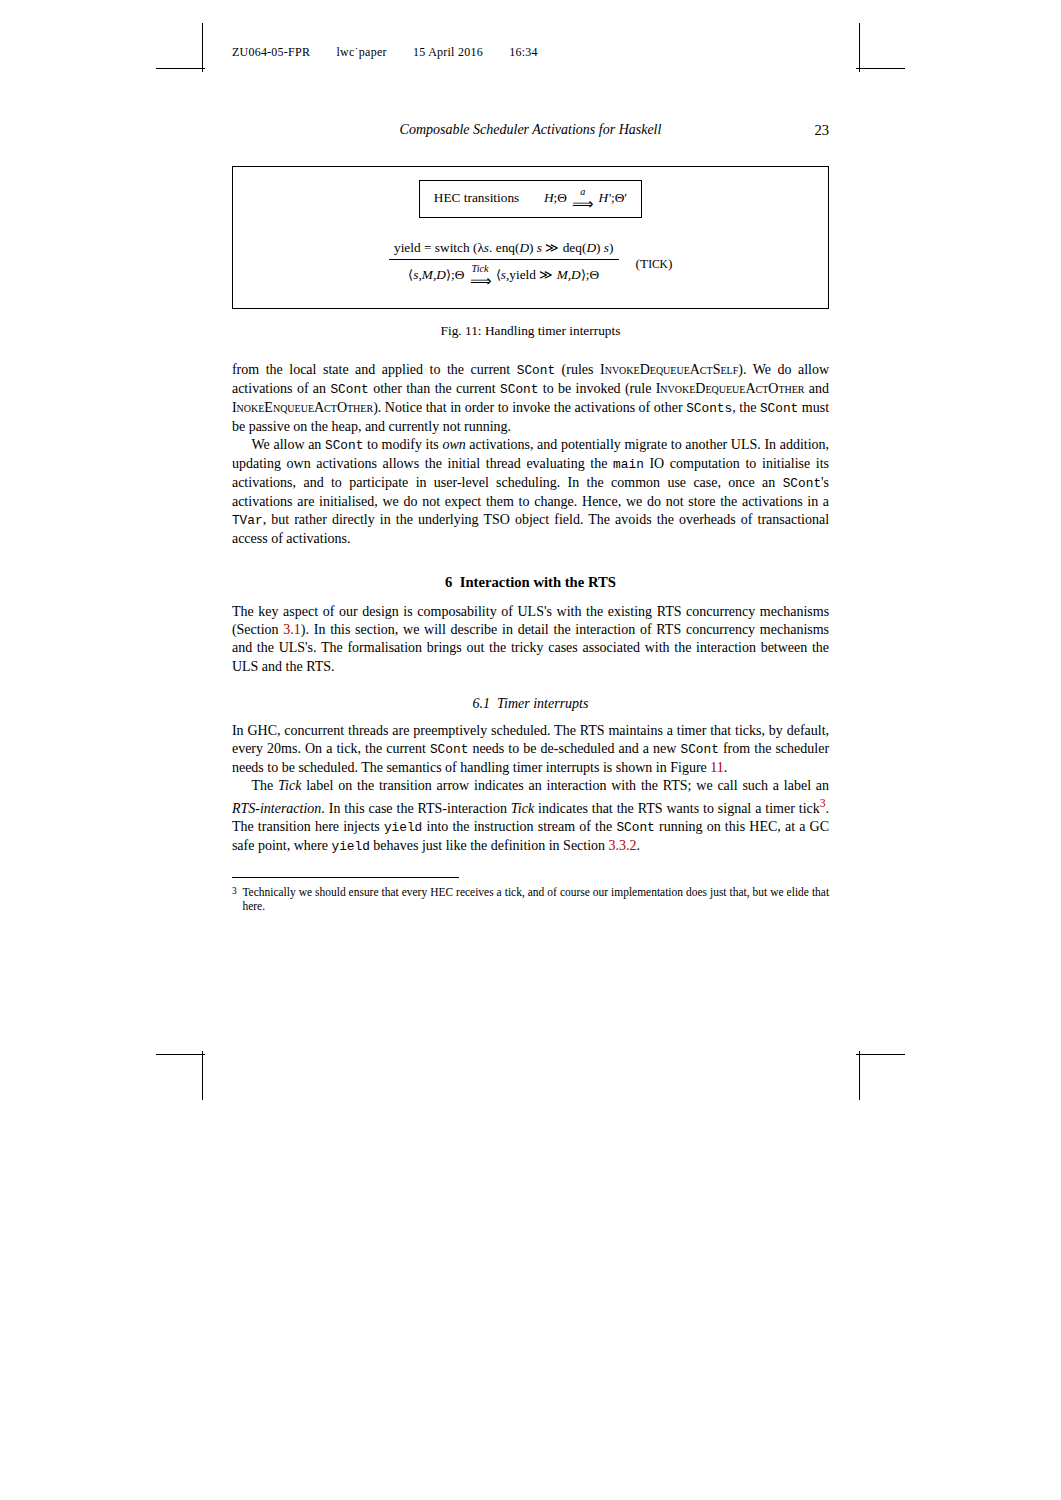ZU064-05-FPR lwc˙paper 15 April 2016 16:34
Composable Scheduler Activations for Haskell 23
HEC transitions H;Θ a⟹ H′;Θ′
yield = switch (λs. enq(D) s ≫ deq(D) s)
⟨s,M,D⟩;Θ Tick⟹ ⟨s,yield ≫ M,D⟩;Θ
(TICK)
Fig. 11: Handling timer interrupts
from the local state and applied to the current SCont (rules InvokeDequeueActSelf). We do allow activations of an SCont other than the current SCont to be invoked (rule InvokeDequeueActOther and InokeEnqueueActOther). Notice that in order to invoke the activations of other SConts, the SCont must be passive on the heap, and currently not running.
We allow an SCont to modify its own activations, and potentially migrate to another ULS. In addition, updating own activations allows the initial thread evaluating the main IO computation to initialise its activations, and to participate in user-level scheduling. In the common use case, once an SCont's activations are initialised, we do not expect them to change. Hence, we do not store the activations in a TVar, but rather directly in the underlying TSO object field. The avoids the overheads of transactional access of activations.
6 Interaction with the RTS
The key aspect of our design is composability of ULS's with the existing RTS concurrency mechanisms (Section 3.1). In this section, we will describe in detail the interaction of RTS concurrency mechanisms and the ULS's. The formalisation brings out the tricky cases associated with the interaction between the ULS and the RTS.
6.1 Timer interrupts
In GHC, concurrent threads are preemptively scheduled. The RTS maintains a timer that ticks, by default, every 20ms. On a tick, the current SCont needs to be de-scheduled and a new SCont from the scheduler needs to be scheduled. The semantics of handling timer interrupts is shown in Figure 11.
The Tick label on the transition arrow indicates an interaction with the RTS; we call such a label an RTS-interaction. In this case the RTS-interaction Tick indicates that the RTS wants to signal a timer tick3. The transition here injects yield into the instruction stream of the SCont running on this HEC, at a GC safe point, where yield behaves just like the definition in Section 3.3.2.
3
Technically we should ensure that every HEC receives a tick, and of course our implementation does just that, but we elide that here.